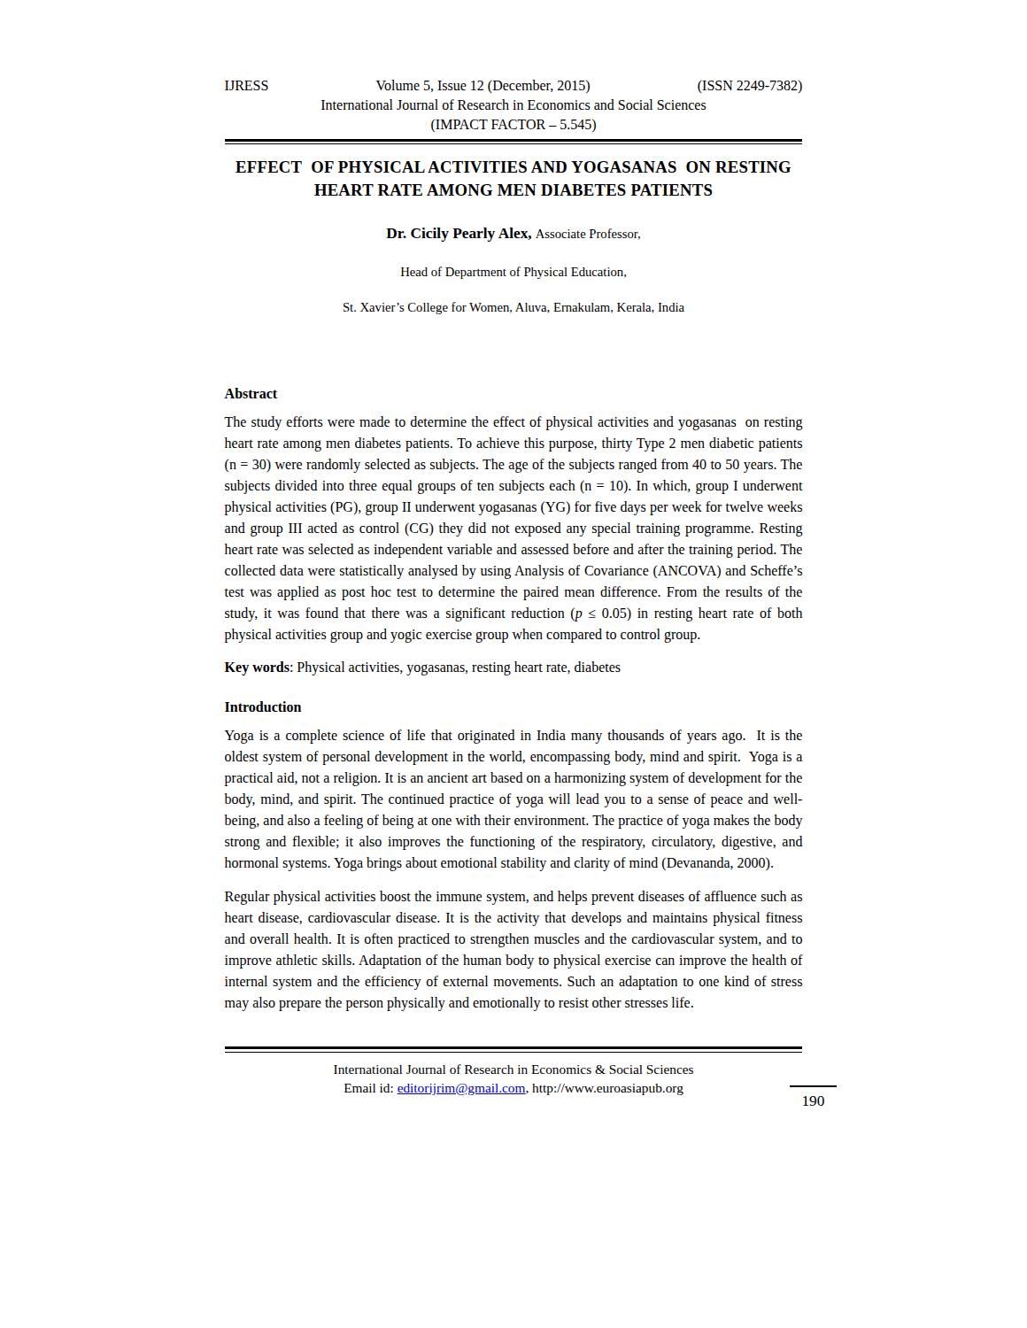IJRESS Volume 5, Issue 12 (December, 2015) (ISSN 2249-7382)
International Journal of Research in Economics and Social Sciences
(IMPACT FACTOR – 5.545)
Effect of Physical Activities and Yogasanas on Resting Heart Rate Among Men Diabetes Patients
Dr. Cicily Pearly Alex, Associate Professor,
Head of Department of Physical Education,
St. Xavier’s College for Women, Aluva, Ernakulam, Kerala, India
Abstract
The study efforts were made to determine the effect of physical activities and yogasanas on resting heart rate among men diabetes patients. To achieve this purpose, thirty Type 2 men diabetic patients (n = 30) were randomly selected as subjects. The age of the subjects ranged from 40 to 50 years. The subjects divided into three equal groups of ten subjects each (n = 10). In which, group I underwent physical activities (PG), group II underwent yogasanas (YG) for five days per week for twelve weeks and group III acted as control (CG) they did not exposed any special training programme. Resting heart rate was selected as independent variable and assessed before and after the training period. The collected data were statistically analysed by using Analysis of Covariance (ANCOVA) and Scheffe’s test was applied as post hoc test to determine the paired mean difference. From the results of the study, it was found that there was a significant reduction (p ≤ 0.05) in resting heart rate of both physical activities group and yogic exercise group when compared to control group.
Key words: Physical activities, yogasanas, resting heart rate, diabetes
Introduction
Yoga is a complete science of life that originated in India many thousands of years ago. It is the oldest system of personal development in the world, encompassing body, mind and spirit. Yoga is a practical aid, not a religion. It is an ancient art based on a harmonizing system of development for the body, mind, and spirit. The continued practice of yoga will lead you to a sense of peace and well-being, and also a feeling of being at one with their environment. The practice of yoga makes the body strong and flexible; it also improves the functioning of the respiratory, circulatory, digestive, and hormonal systems. Yoga brings about emotional stability and clarity of mind (Devananda, 2000).
Regular physical activities boost the immune system, and helps prevent diseases of affluence such as heart disease, cardiovascular disease. It is the activity that develops and maintains physical fitness and overall health. It is often practiced to strengthen muscles and the cardiovascular system, and to improve athletic skills. Adaptation of the human body to physical exercise can improve the health of internal system and the efficiency of external movements. Such an adaptation to one kind of stress may also prepare the person physically and emotionally to resist other stresses life.
International Journal of Research in Economics & Social Sciences
Email id: editorijrim@gmail.com, http://www.euroasiapub.org
190